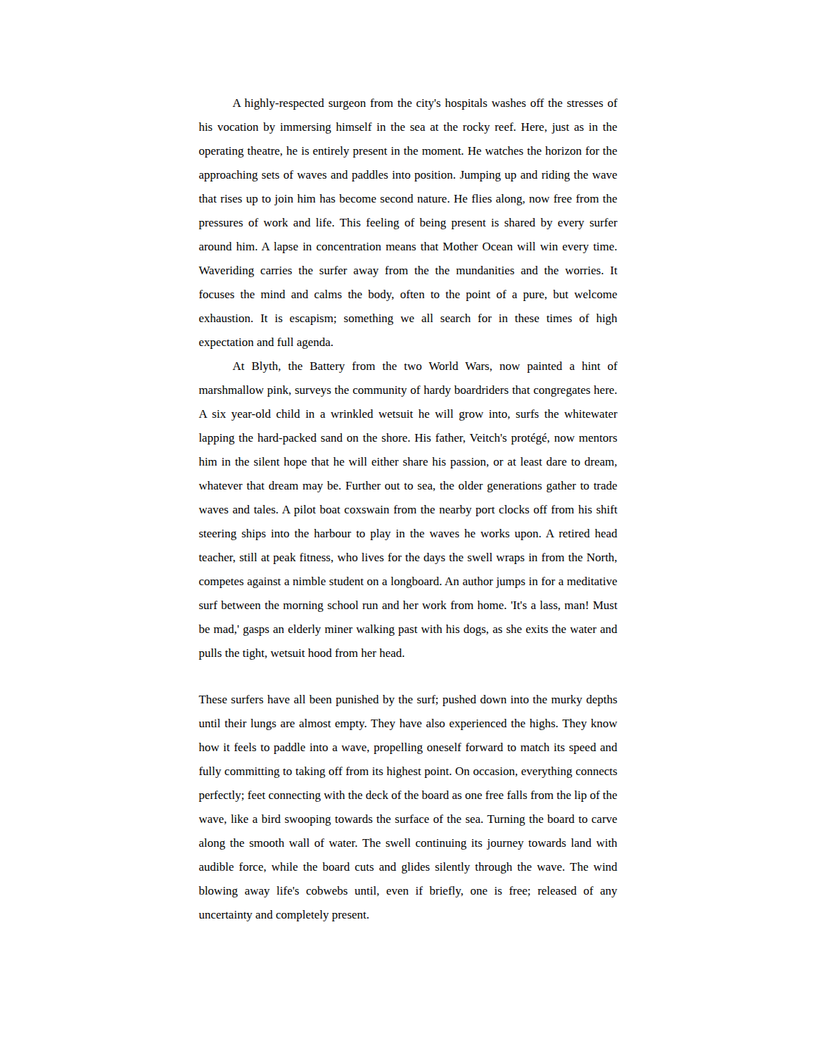A highly-respected surgeon from the city's hospitals washes off the stresses of his vocation by immersing himself in the sea at the rocky reef. Here, just as in the operating theatre, he is entirely present in the moment. He watches the horizon for the approaching sets of waves and paddles into position. Jumping up and riding the wave that rises up to join him has become second nature. He flies along, now free from the pressures of work and life. This feeling of being present is shared by every surfer around him. A lapse in concentration means that Mother Ocean will win every time. Waveriding carries the surfer away from the the mundanities and the worries. It focuses the mind and calms the body, often to the point of a pure, but welcome exhaustion. It is escapism; something we all search for in these times of high expectation and full agenda.
At Blyth, the Battery from the two World Wars, now painted a hint of marshmallow pink, surveys the community of hardy boardriders that congregates here. A six year-old child in a wrinkled wetsuit he will grow into, surfs the whitewater lapping the hard-packed sand on the shore. His father, Veitch's protégé, now mentors him in the silent hope that he will either share his passion, or at least dare to dream, whatever that dream may be. Further out to sea, the older generations gather to trade waves and tales. A pilot boat coxswain from the nearby port clocks off from his shift steering ships into the harbour to play in the waves he works upon. A retired head teacher, still at peak fitness, who lives for the days the swell wraps in from the North, competes against a nimble student on a longboard. An author jumps in for a meditative surf between the morning school run and her work from home. 'It's a lass, man! Must be mad,' gasps an elderly miner walking past with his dogs, as she exits the water and pulls the tight, wetsuit hood from her head.
These surfers have all been punished by the surf; pushed down into the murky depths until their lungs are almost empty. They have also experienced the highs. They know how it feels to paddle into a wave, propelling oneself forward to match its speed and fully committing to taking off from its highest point. On occasion, everything connects perfectly; feet connecting with the deck of the board as one free falls from the lip of the wave, like a bird swooping towards the surface of the sea. Turning the board to carve along the smooth wall of water. The swell continuing its journey towards land with audible force, while the board cuts and glides silently through the wave. The wind blowing away life's cobwebs until, even if briefly, one is free; released of any uncertainty and completely present.